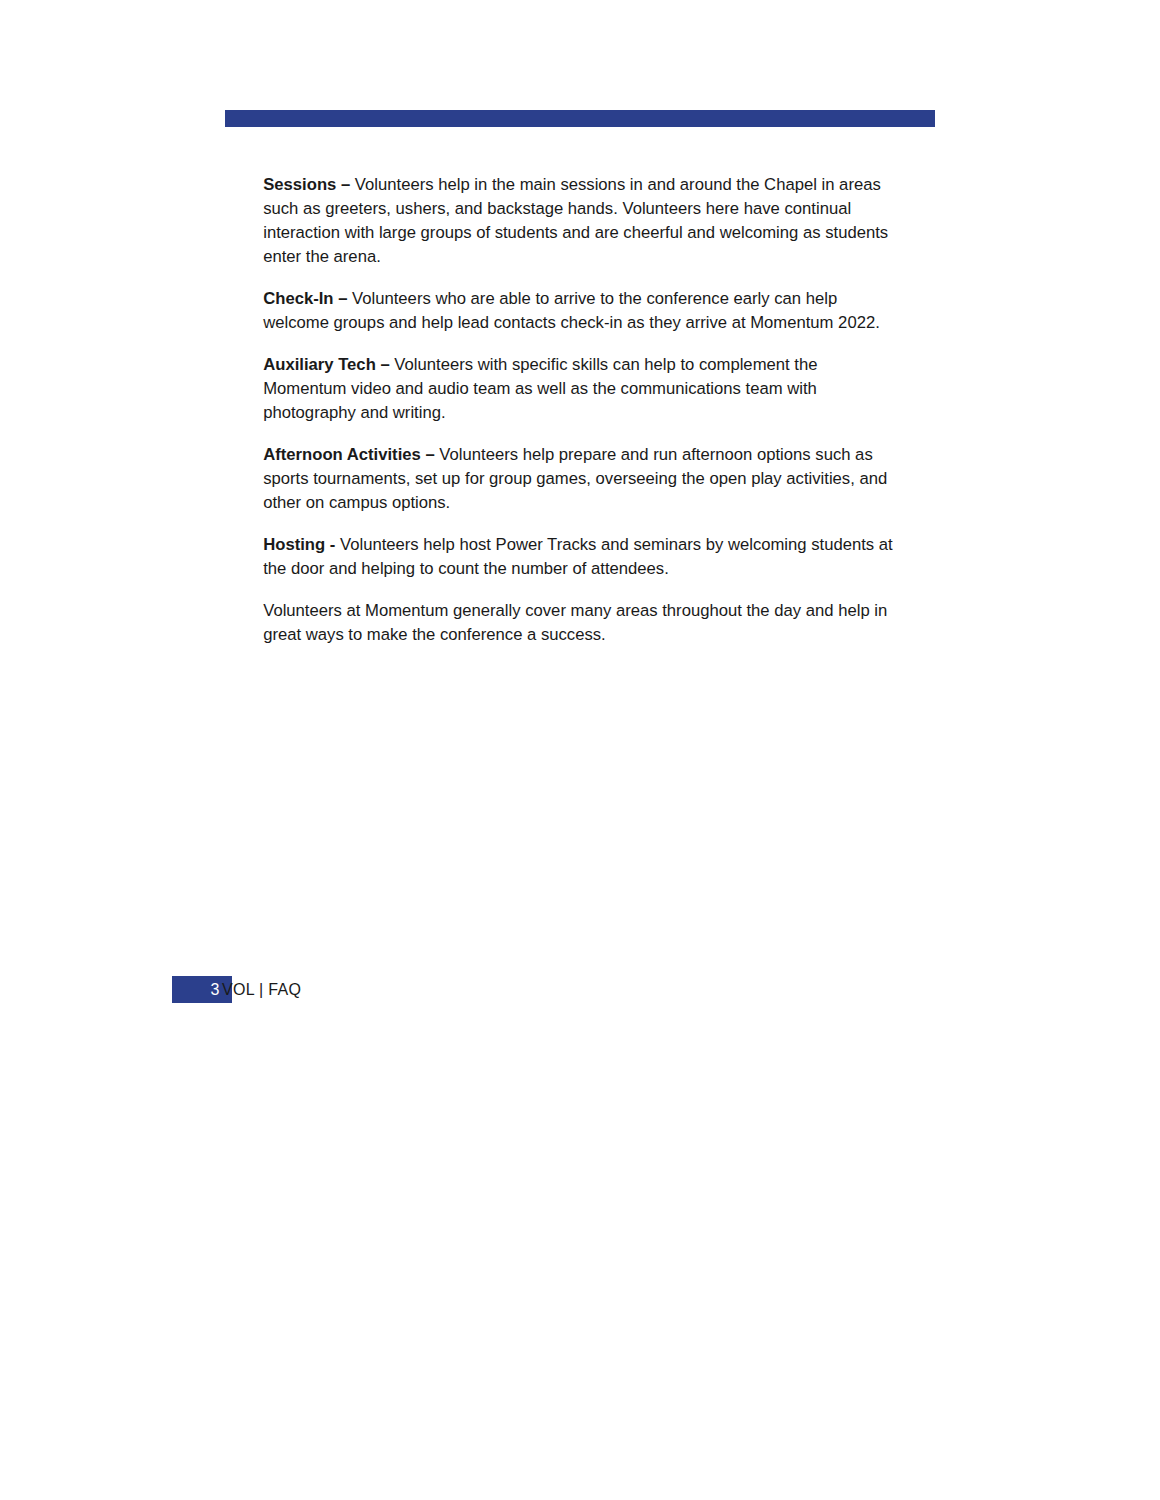Sessions – Volunteers help in the main sessions in and around the Chapel in areas such as greeters, ushers, and backstage hands. Volunteers here have continual interaction with large groups of students and are cheerful and welcoming as students enter the arena.
Check-In – Volunteers who are able to arrive to the conference early can help welcome groups and help lead contacts check-in as they arrive at Momentum 2022.
Auxiliary Tech – Volunteers with specific skills can help to complement the Momentum video and audio team as well as the communications team with photography and writing.
Afternoon Activities – Volunteers help prepare and run afternoon options such as sports tournaments, set up for group games, overseeing the open play activities, and other on campus options.
Hosting - Volunteers help host Power Tracks and seminars by welcoming students at the door and helping to count the number of attendees.
Volunteers at Momentum generally cover many areas throughout the day and help in great ways to make the conference a success.
3
VOL | FAQ